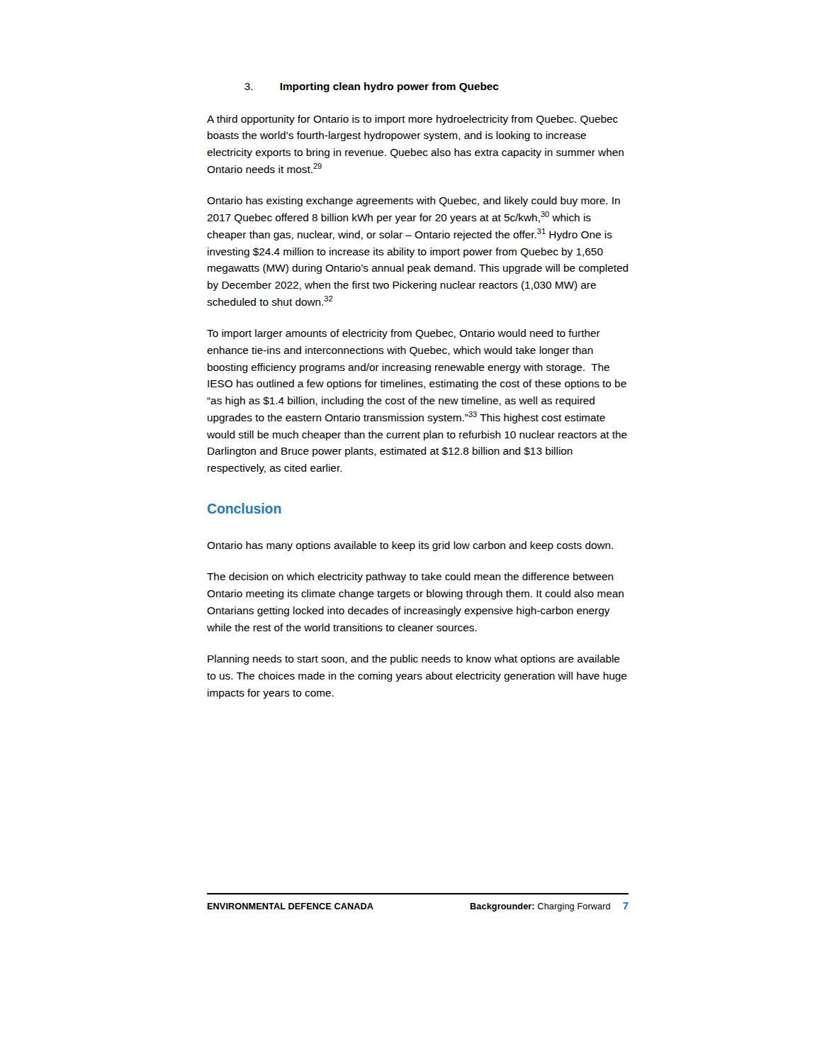3. Importing clean hydro power from Quebec
A third opportunity for Ontario is to import more hydroelectricity from Quebec. Quebec boasts the world’s fourth-largest hydropower system, and is looking to increase electricity exports to bring in revenue. Quebec also has extra capacity in summer when Ontario needs it most.29
Ontario has existing exchange agreements with Quebec, and likely could buy more. In 2017 Quebec offered 8 billion kWh per year for 20 years at at 5c/kwh,30 which is cheaper than gas, nuclear, wind, or solar – Ontario rejected the offer.31 Hydro One is investing $24.4 million to increase its ability to import power from Quebec by 1,650 megawatts (MW) during Ontario’s annual peak demand. This upgrade will be completed by December 2022, when the first two Pickering nuclear reactors (1,030 MW) are scheduled to shut down.32
To import larger amounts of electricity from Quebec, Ontario would need to further enhance tie-ins and interconnections with Quebec, which would take longer than boosting efficiency programs and/or increasing renewable energy with storage. The IESO has outlined a few options for timelines, estimating the cost of these options to be “as high as $1.4 billion, including the cost of the new timeline, as well as required upgrades to the eastern Ontario transmission system.”33 This highest cost estimate would still be much cheaper than the current plan to refurbish 10 nuclear reactors at the Darlington and Bruce power plants, estimated at $12.8 billion and $13 billion respectively, as cited earlier.
Conclusion
Ontario has many options available to keep its grid low carbon and keep costs down.
The decision on which electricity pathway to take could mean the difference between Ontario meeting its climate change targets or blowing through them. It could also mean Ontarians getting locked into decades of increasingly expensive high-carbon energy while the rest of the world transitions to cleaner sources.
Planning needs to start soon, and the public needs to know what options are available to us. The choices made in the coming years about electricity generation will have huge impacts for years to come.
ENVIRONMENTAL DEFENCE CANADA
Backgrounder: Charging Forward7